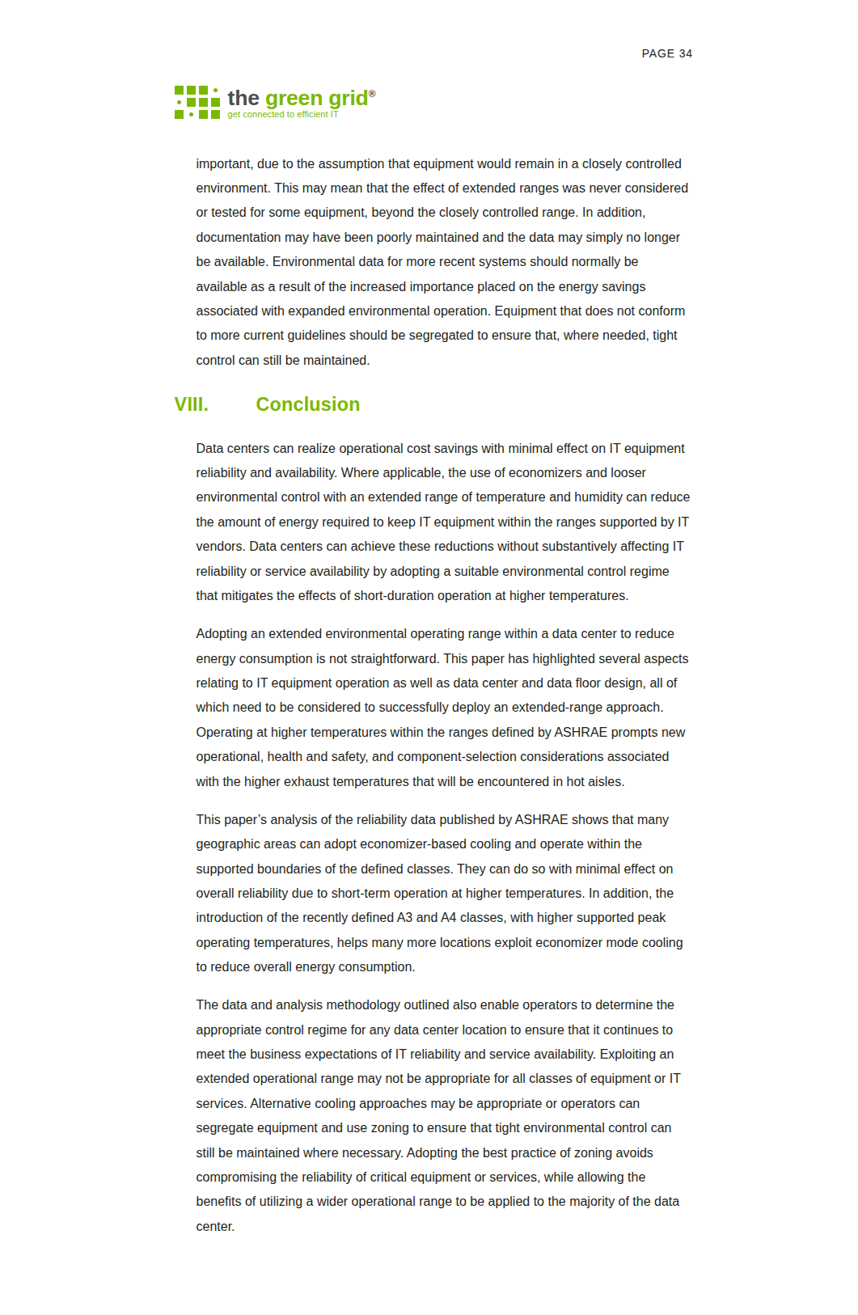PAGE 34
the green grid®
get connected to efficient IT
important, due to the assumption that equipment would remain in a closely controlled environment. This may mean that the effect of extended ranges was never considered or tested for some equipment, beyond the closely controlled range. In addition, documentation may have been poorly maintained and the data may simply no longer be available. Environmental data for more recent systems should normally be available as a result of the increased importance placed on the energy savings associated with expanded environmental operation. Equipment that does not conform to more current guidelines should be segregated to ensure that, where needed, tight control can still be maintained.
VIII. Conclusion
Data centers can realize operational cost savings with minimal effect on IT equipment reliability and availability. Where applicable, the use of economizers and looser environmental control with an extended range of temperature and humidity can reduce the amount of energy required to keep IT equipment within the ranges supported by IT vendors. Data centers can achieve these reductions without substantively affecting IT reliability or service availability by adopting a suitable environmental control regime that mitigates the effects of short-duration operation at higher temperatures.
Adopting an extended environmental operating range within a data center to reduce energy consumption is not straightforward. This paper has highlighted several aspects relating to IT equipment operation as well as data center and data floor design, all of which need to be considered to successfully deploy an extended-range approach. Operating at higher temperatures within the ranges defined by ASHRAE prompts new operational, health and safety, and component-selection considerations associated with the higher exhaust temperatures that will be encountered in hot aisles.
This paper’s analysis of the reliability data published by ASHRAE shows that many geographic areas can adopt economizer-based cooling and operate within the supported boundaries of the defined classes. They can do so with minimal effect on overall reliability due to short-term operation at higher temperatures. In addition, the introduction of the recently defined A3 and A4 classes, with higher supported peak operating temperatures, helps many more locations exploit economizer mode cooling to reduce overall energy consumption.
The data and analysis methodology outlined also enable operators to determine the appropriate control regime for any data center location to ensure that it continues to meet the business expectations of IT reliability and service availability. Exploiting an extended operational range may not be appropriate for all classes of equipment or IT services. Alternative cooling approaches may be appropriate or operators can segregate equipment and use zoning to ensure that tight environmental control can still be maintained where necessary. Adopting the best practice of zoning avoids compromising the reliability of critical equipment or services, while allowing the benefits of utilizing a wider operational range to be applied to the majority of the data center.